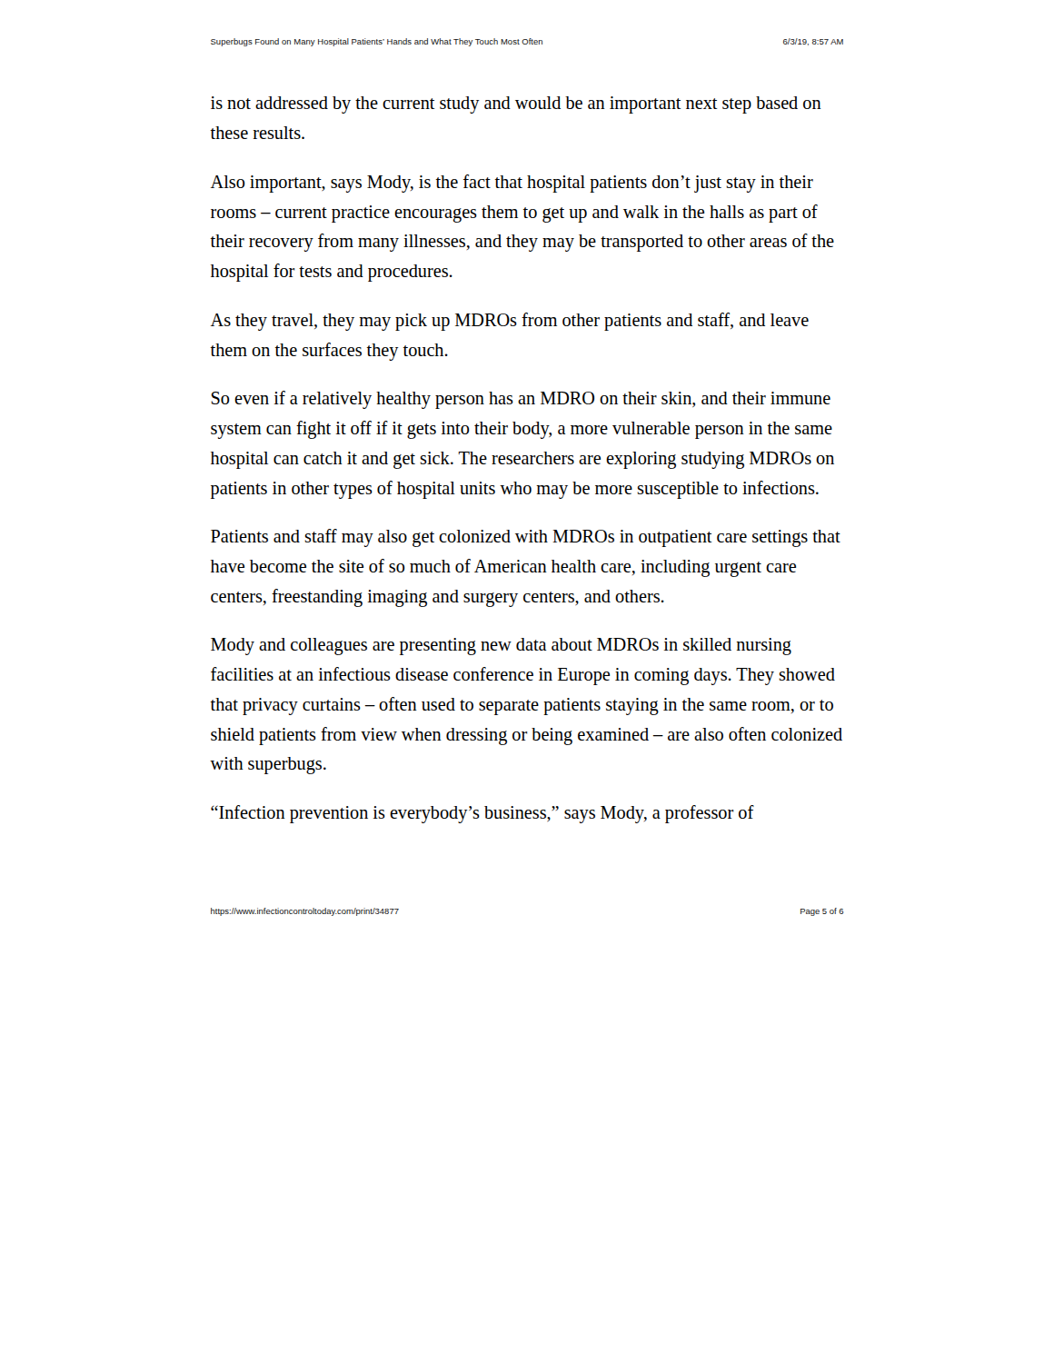Superbugs Found on Many Hospital Patients’ Hands and What They Touch Most Often
6/3/19, 8:57 AM
is not addressed by the current study and would be an important next step based on these results.
Also important, says Mody, is the fact that hospital patients don’t just stay in their rooms – current practice encourages them to get up and walk in the halls as part of their recovery from many illnesses, and they may be transported to other areas of the hospital for tests and procedures.
As they travel, they may pick up MDROs from other patients and staff, and leave them on the surfaces they touch.
So even if a relatively healthy person has an MDRO on their skin, and their immune system can fight it off if it gets into their body, a more vulnerable person in the same hospital can catch it and get sick. The researchers are exploring studying MDROs on patients in other types of hospital units who may be more susceptible to infections.
Patients and staff may also get colonized with MDROs in outpatient care settings that have become the site of so much of American health care, including urgent care centers, freestanding imaging and surgery centers, and others.
Mody and colleagues are presenting new data about MDROs in skilled nursing facilities at an infectious disease conference in Europe in coming days. They showed that privacy curtains – often used to separate patients staying in the same room, or to shield patients from view when dressing or being examined – are also often colonized with superbugs.
“Infection prevention is everybody’s business,” says Mody, a professor of
https://www.infectioncontroltoday.com/print/34877
Page 5 of 6